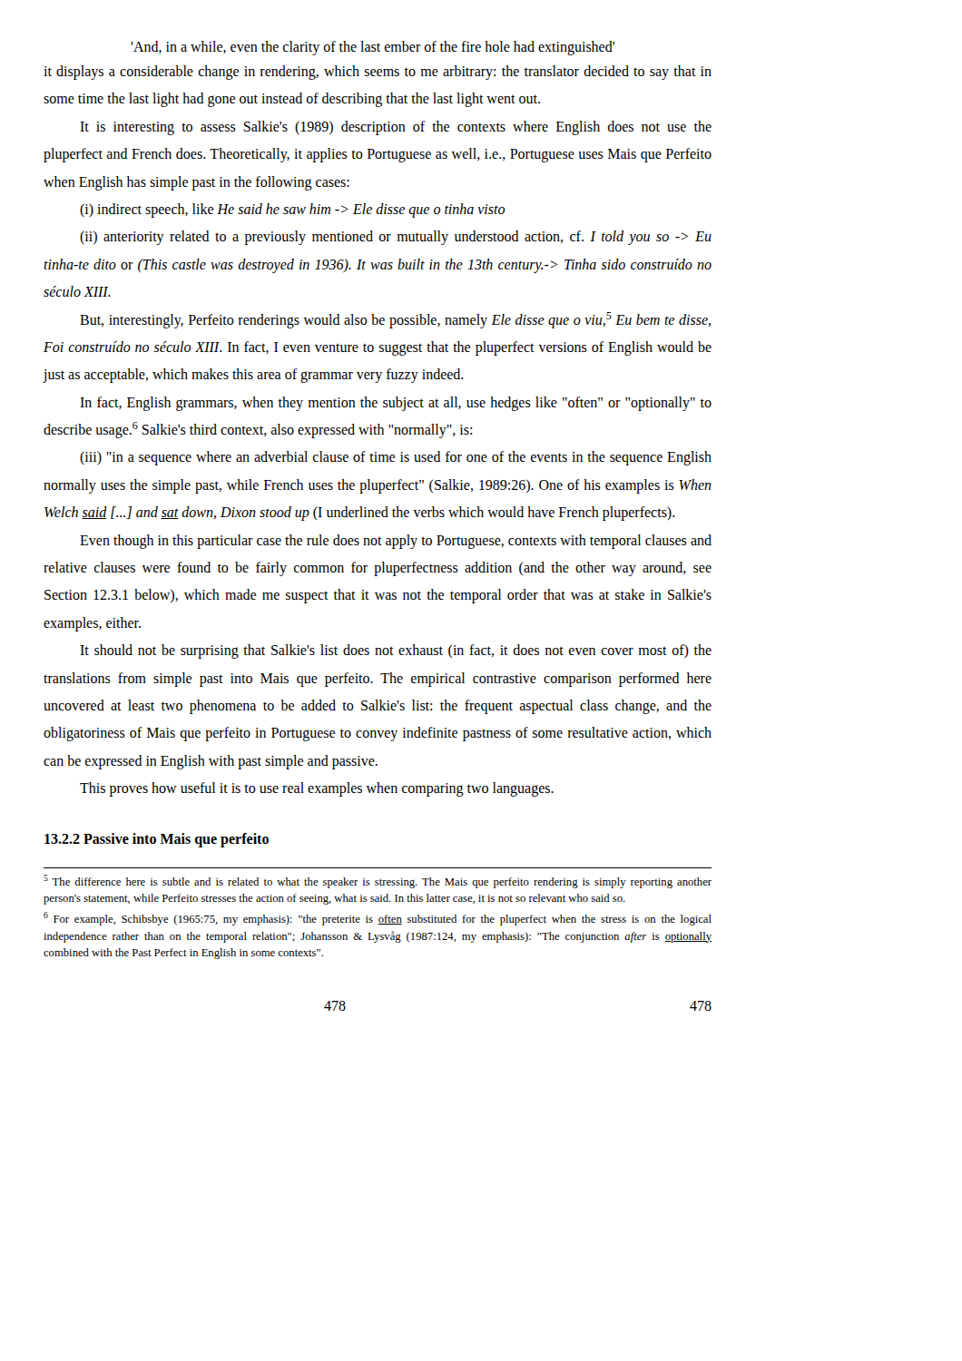'And, in a while, even the clarity of the last ember of the fire hole had extinguished'
it displays a considerable change in rendering, which seems to me arbitrary: the translator decided to say that in some time the last light had gone out instead of describing that the last light went out.
It is interesting to assess Salkie's (1989) description of the contexts where English does not use the pluperfect and French does. Theoretically, it applies to Portuguese as well, i.e., Portuguese uses Mais que Perfeito when English has simple past in the following cases:
(i) indirect speech, like He said he saw him -> Ele disse que o tinha visto
(ii) anteriority related to a previously mentioned or mutually understood action, cf. I told you so -> Eu tinha-te dito or (This castle was destroyed in 1936). It was built in the 13th century.-> Tinha sido construído no século XIII.
But, interestingly, Perfeito renderings would also be possible, namely Ele disse que o viu,5 Eu bem te disse, Foi construído no século XIII. In fact, I even venture to suggest that the pluperfect versions of English would be just as acceptable, which makes this area of grammar very fuzzy indeed.
In fact, English grammars, when they mention the subject at all, use hedges like "often" or "optionally" to describe usage.6 Salkie's third context, also expressed with "normally", is:
(iii) "in a sequence where an adverbial clause of time is used for one of the events in the sequence English normally uses the simple past, while French uses the pluperfect" (Salkie, 1989:26). One of his examples is When Welch said [...] and sat down, Dixon stood up (I underlined the verbs which would have French pluperfects).
Even though in this particular case the rule does not apply to Portuguese, contexts with temporal clauses and relative clauses were found to be fairly common for pluperfectness addition (and the other way around, see Section 12.3.1 below), which made me suspect that it was not the temporal order that was at stake in Salkie's examples, either.
It should not be surprising that Salkie's list does not exhaust (in fact, it does not even cover most of) the translations from simple past into Mais que perfeito. The empirical contrastive comparison performed here uncovered at least two phenomena to be added to Salkie's list: the frequent aspectual class change, and the obligatoriness of Mais que perfeito in Portuguese to convey indefinite pastness of some resultative action, which can be expressed in English with past simple and passive.
This proves how useful it is to use real examples when comparing two languages.
13.2.2 Passive into Mais que perfeito
5 The difference here is subtle and is related to what the speaker is stressing. The Mais que perfeito rendering is simply reporting another person's statement, while Perfeito stresses the action of seeing, what is said. In this latter case, it is not so relevant who said so.
6 For example, Schibsbye (1965:75, my emphasis): "the preterite is often substituted for the pluperfect when the stress is on the logical independence rather than on the temporal relation"; Johansson & Lysvåg (1987:124, my emphasis): "The conjunction after is optionally combined with the Past Perfect in English in some contexts".
478 478